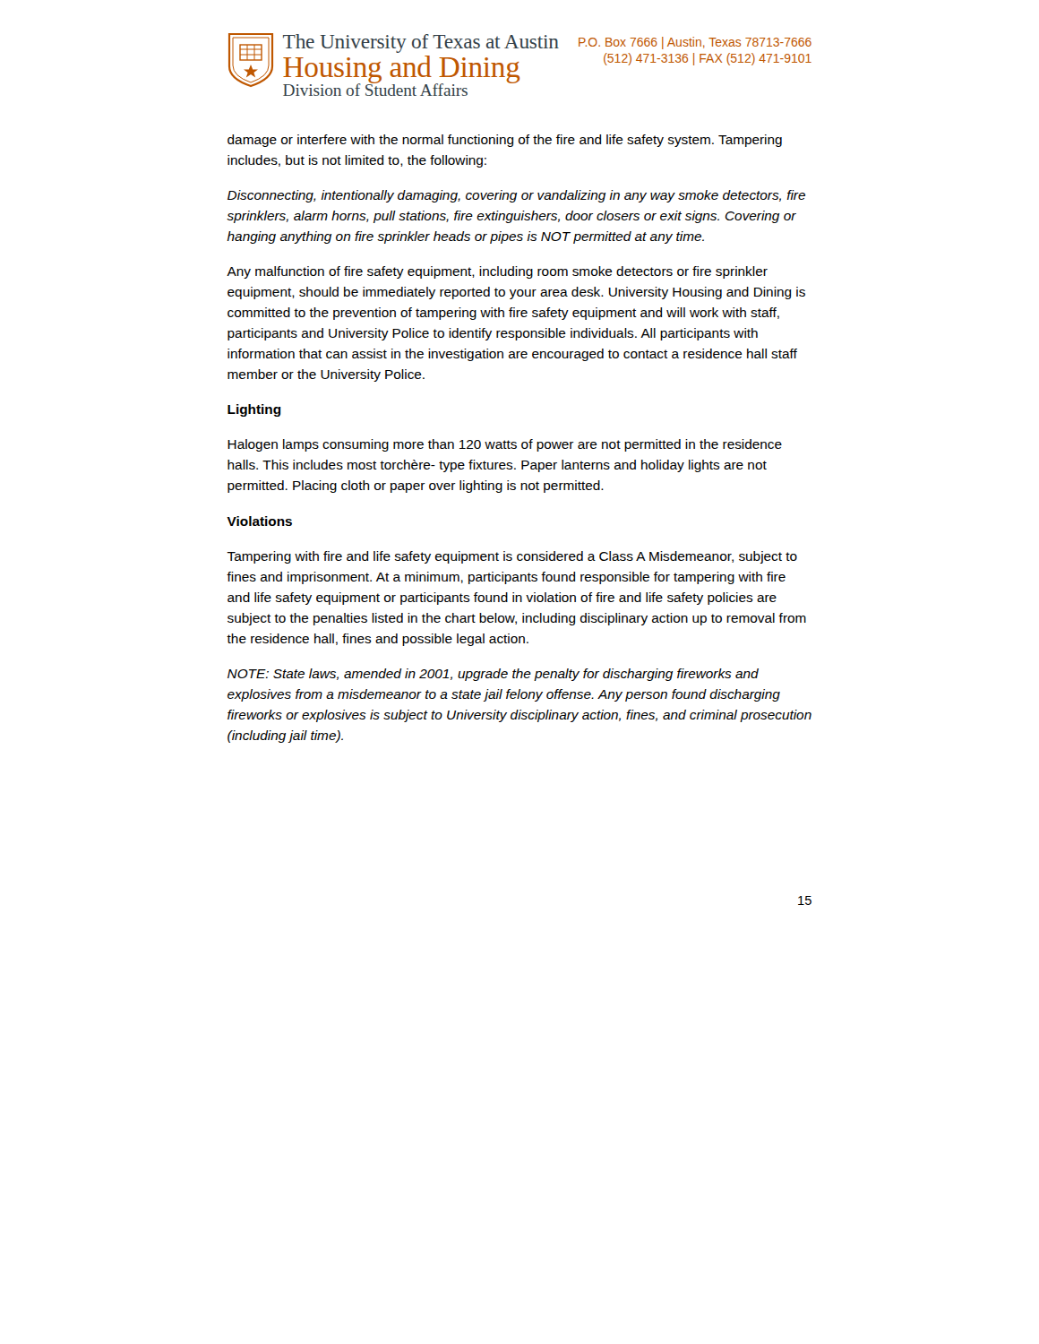The University of Texas at Austin
Housing and Dining
Division of Student Affairs
P.O. Box 7666 | Austin, Texas 78713-7666
(512) 471-3136 | FAX (512) 471-9101
damage or interfere with the normal functioning of the fire and life safety system. Tampering includes, but is not limited to, the following:
Disconnecting, intentionally damaging, covering or vandalizing in any way smoke detectors, fire sprinklers, alarm horns, pull stations, fire extinguishers, door closers or exit signs. Covering or hanging anything on fire sprinkler heads or pipes is NOT permitted at any time.
Any malfunction of fire safety equipment, including room smoke detectors or fire sprinkler equipment, should be immediately reported to your area desk. University Housing and Dining is committed to the prevention of tampering with fire safety equipment and will work with staff, participants and University Police to identify responsible individuals. All participants with information that can assist in the investigation are encouraged to contact a residence hall staff member or the University Police.
Lighting
Halogen lamps consuming more than 120 watts of power are not permitted in the residence halls. This includes most torchère- type fixtures. Paper lanterns and holiday lights are not permitted. Placing cloth or paper over lighting is not permitted.
Violations
Tampering with fire and life safety equipment is considered a Class A Misdemeanor, subject to fines and imprisonment. At a minimum, participants found responsible for tampering with fire and life safety equipment or participants found in violation of fire and life safety policies are subject to the penalties listed in the chart below, including disciplinary action up to removal from the residence hall, fines and possible legal action.
NOTE: State laws, amended in 2001, upgrade the penalty for discharging fireworks and explosives from a misdemeanor to a state jail felony offense. Any person found discharging fireworks or explosives is subject to University disciplinary action, fines, and criminal prosecution (including jail time).
15